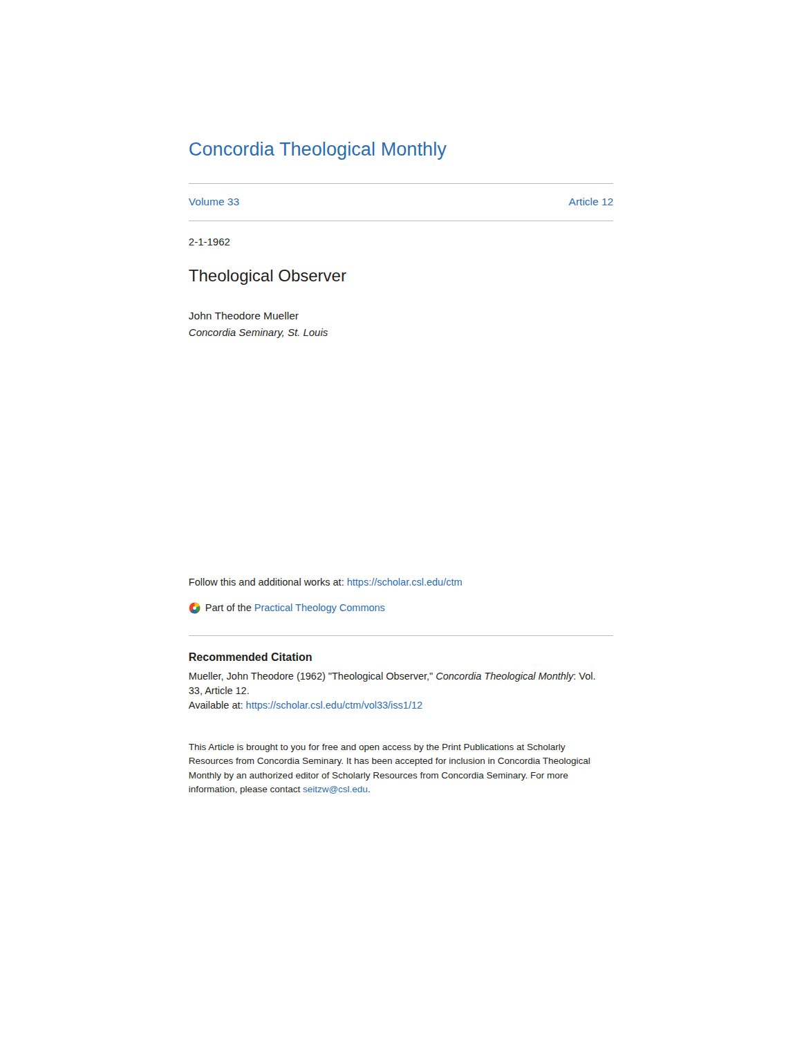Concordia Theological Monthly
Volume 33 Article 12
2-1-1962
Theological Observer
John Theodore Mueller
Concordia Seminary, St. Louis
Follow this and additional works at: https://scholar.csl.edu/ctm
Part of the Practical Theology Commons
Recommended Citation
Mueller, John Theodore (1962) "Theological Observer," Concordia Theological Monthly: Vol. 33, Article 12.
Available at: https://scholar.csl.edu/ctm/vol33/iss1/12
This Article is brought to you for free and open access by the Print Publications at Scholarly Resources from Concordia Seminary. It has been accepted for inclusion in Concordia Theological Monthly by an authorized editor of Scholarly Resources from Concordia Seminary. For more information, please contact seitzw@csl.edu.